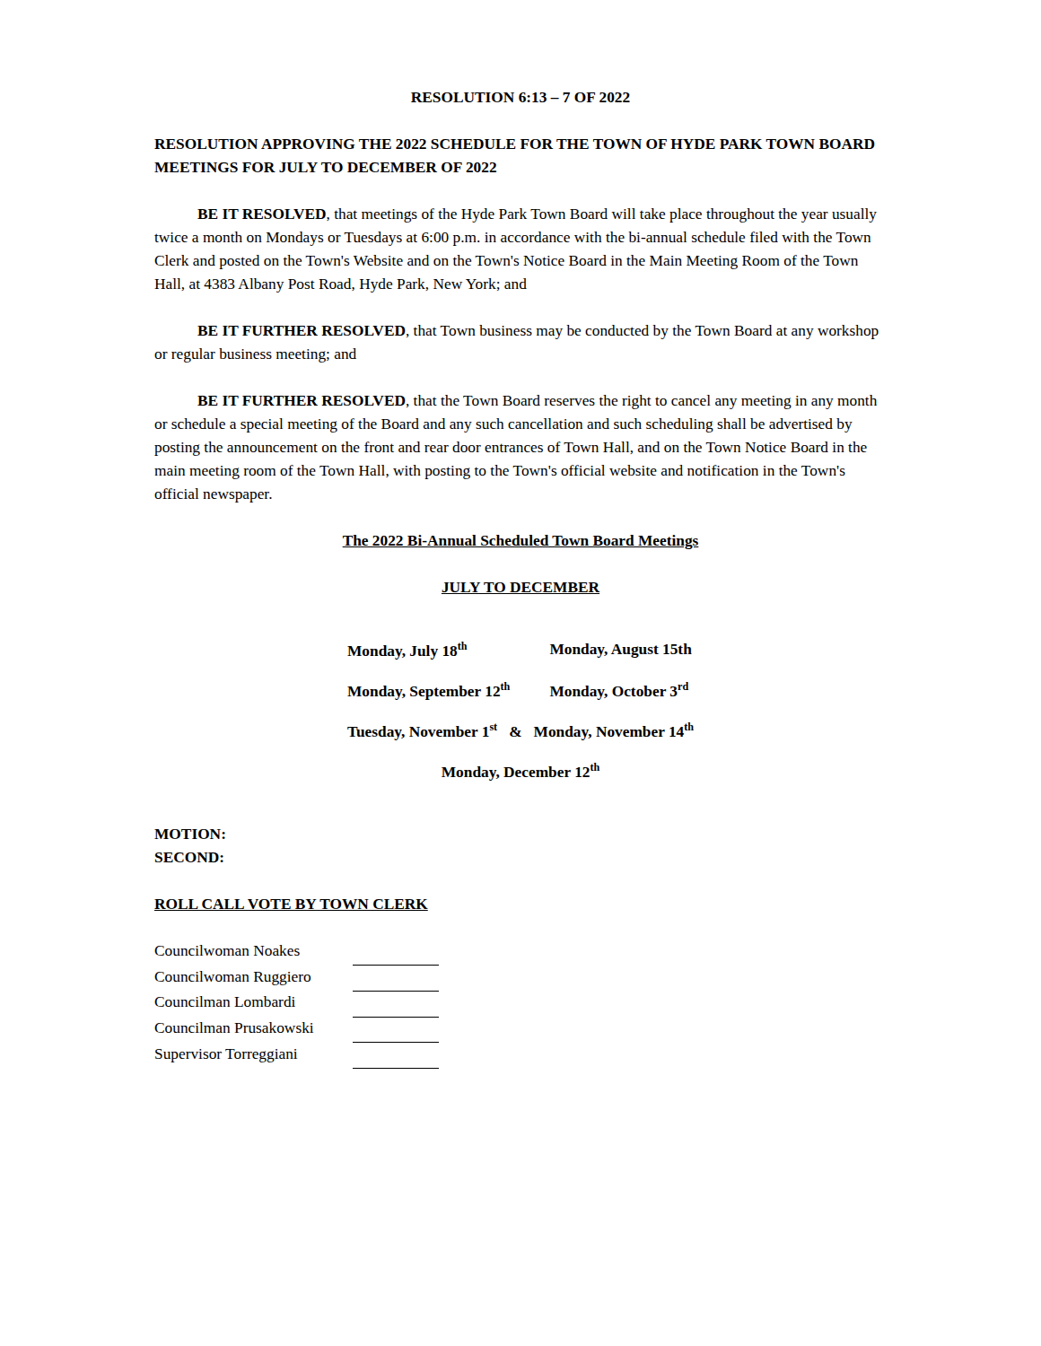RESOLUTION 6:13 – 7 OF 2022
RESOLUTION APPROVING THE 2022 SCHEDULE FOR THE TOWN OF HYDE PARK TOWN BOARD MEETINGS FOR JULY TO DECEMBER OF 2022
BE IT RESOLVED, that meetings of the Hyde Park Town Board will take place throughout the year usually twice a month on Mondays or Tuesdays at 6:00 p.m. in accordance with the bi-annual schedule filed with the Town Clerk and posted on the Town's Website and on the Town's Notice Board in the Main Meeting Room of the Town Hall, at 4383 Albany Post Road, Hyde Park, New York; and
BE IT FURTHER RESOLVED, that Town business may be conducted by the Town Board at any workshop or regular business meeting; and
BE IT FURTHER RESOLVED, that the Town Board reserves the right to cancel any meeting in any month or schedule a special meeting of the Board and any such cancellation and such scheduling shall be advertised by posting the announcement on the front and rear door entrances of Town Hall, and on the Town Notice Board in the main meeting room of the Town Hall, with posting to the Town's official website and notification in the Town's official newspaper.
The 2022 Bi-Annual Scheduled Town Board Meetings
JULY TO DECEMBER
| Monday, July 18 th | Monday, August 15th |
| Monday, September 12 th | Monday, October 3 rd |
| Tuesday, November 1 st & Monday, November 14 th |
| Monday, December 12 th |
MOTION:
SECOND:
ROLL CALL VOTE BY TOWN CLERK
| Councilwoman Noakes | |
| Councilwoman Ruggiero | |
| Councilman Lombardi | |
| Councilman Prusakowski | |
| Supervisor Torreggiani | |